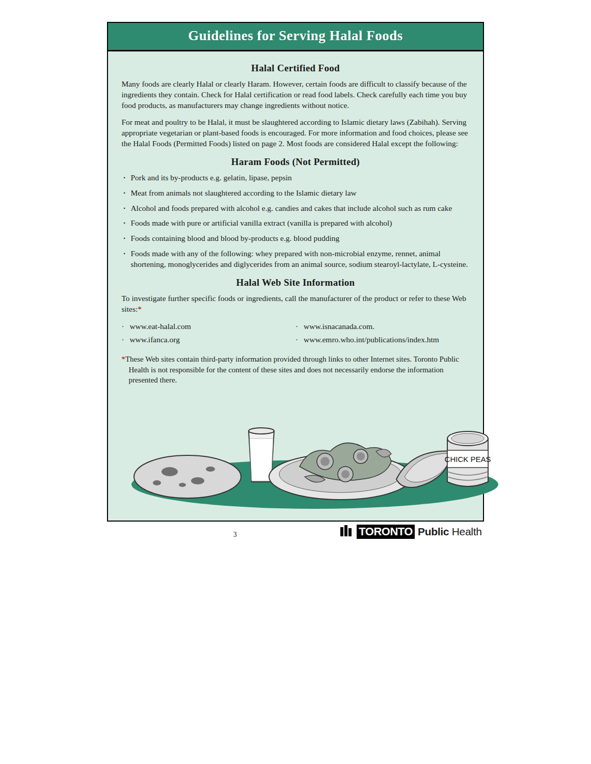Guidelines for Serving Halal Foods
Halal Certified Food
Many foods are clearly Halal or clearly Haram. However, certain foods are difficult to classify because of the ingredients they contain. Check for Halal certification or read food labels. Check carefully each time you buy food products, as manufacturers may change ingredients without notice.
For meat and poultry to be Halal, it must be slaughtered according to Islamic dietary laws (Zabihah). Serving appropriate vegetarian or plant-based foods is encouraged. For more information and food choices, please see the Halal Foods (Permitted Foods) listed on page 2. Most foods are considered Halal except the following:
Haram Foods (Not Permitted)
Pork and its by-products e.g. gelatin, lipase, pepsin
Meat from animals not slaughtered according to the Islamic dietary law
Alcohol and foods prepared with alcohol e.g. candies and cakes that include alcohol such as rum cake
Foods made with pure or artificial vanilla extract (vanilla is prepared with alcohol)
Foods containing blood and blood by-products e.g. blood pudding
Foods made with any of the following: whey prepared with non-microbial enzyme, rennet, animal shortening, monoglycerides and diglycerides from an animal source, sodium stearoyl-lactylate, L-cysteine.
Halal Web Site Information
To investigate further specific foods or ingredients, call the manufacturer of the product or refer to these Web sites:*
| · www.eat-halal.com | · www.isnacanada.com. |
| · www.ifanca.org | · www.emro.who.int/publications/index.htm |
*These Web sites contain third-party information provided through links to other Internet sites. Toronto Public Health is not responsible for the content of these sites and does not necessarily endorse the information presented there.
CHICK PEAS
3
TORONTO Public Health